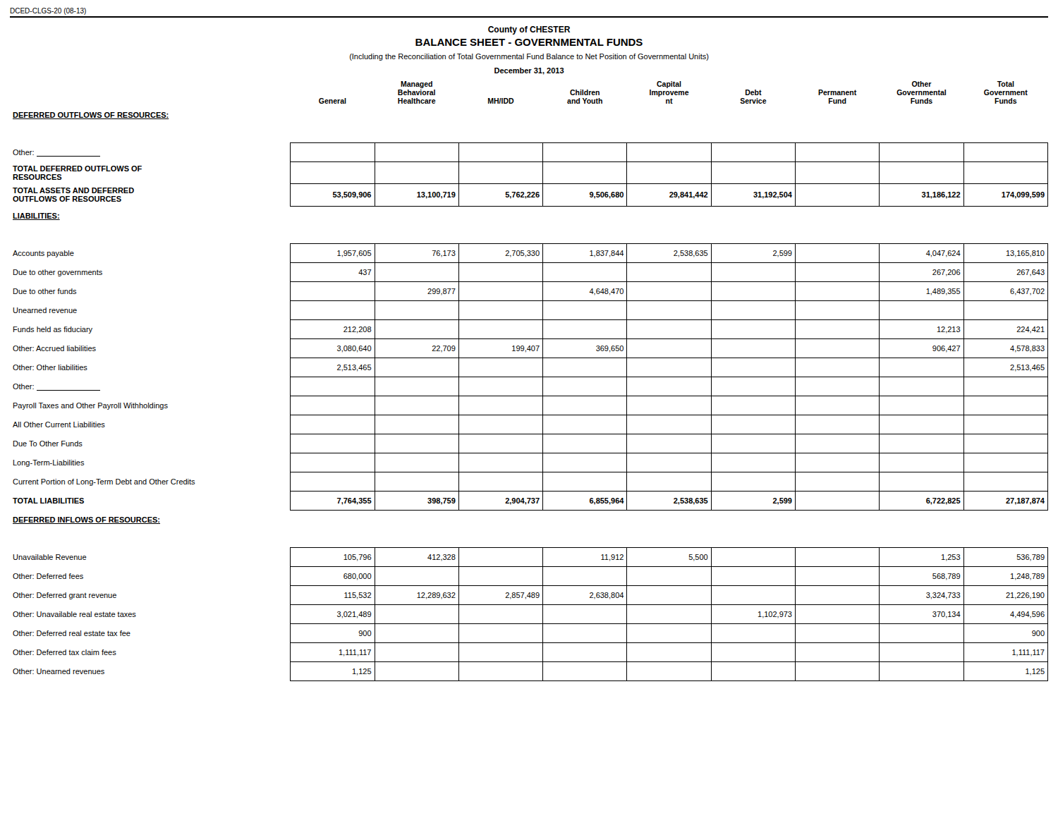DCED-CLGS-20 (08-13)
County of CHESTER
BALANCE SHEET - GOVERNMENTAL FUNDS
(Including the Reconciliation of Total Governmental Fund Balance to Net Position of Governmental Units)
December 31, 2013
| | General | Managed Behavioral Healthcare | MH/IDD | Children and Youth | Capital Improveme nt | Debt Service | Permanent Fund | Other Governmental Funds | Total Government Funds |
| --- | --- | --- | --- | --- | --- | --- | --- | --- | --- |
| DEFERRED OUTFLOWS OF RESOURCES: |
| Other: | | | | | | | | | |
| TOTAL DEFERRED OUTFLOWS OF RESOURCES | | | | | | | | | |
| TOTAL ASSETS AND DEFERRED OUTFLOWS OF RESOURCES | 53,509,906 | 13,100,719 | 5,762,226 | 9,506,680 | 29,841,442 | 31,192,504 | | 31,186,122 | 174,099,599 |
| LIABILITIES: |
| Accounts payable | 1,957,605 | 76,173 | 2,705,330 | 1,837,844 | 2,538,635 | 2,599 | | 4,047,624 | 13,165,810 |
| Due to other governments | 437 | | | | | | | 267,206 | 267,643 |
| Due to other funds | | 299,877 | | 4,648,470 | | | | 1,489,355 | 6,437,702 |
| Unearned revenue | | | | | | | | | |
| Funds held as fiduciary | 212,208 | | | | | | | 12,213 | 224,421 |
| Other: Accrued liabilities | 3,080,640 | 22,709 | 199,407 | 369,650 | | | | 906,427 | 4,578,833 |
| Other: Other liabilities | 2,513,465 | | | | | | | | 2,513,465 |
| Other: | | | | | | | | | |
| Payroll Taxes and Other Payroll Withholdings | | | | | | | | | |
| All Other Current Liabilities | | | | | | | | | |
| Due To Other Funds | | | | | | | | | |
| Long-Term-Liabilities | | | | | | | | | |
| Current Portion of Long-Term Debt and Other Credits | | | | | | | | | |
| TOTAL LIABILITIES | 7,764,355 | 398,759 | 2,904,737 | 6,855,964 | 2,538,635 | 2,599 | | 6,722,825 | 27,187,874 |
| DEFERRED INFLOWS OF RESOURCES: |
| Unavailable Revenue | 105,796 | 412,328 | | 11,912 | 5,500 | | | 1,253 | 536,789 |
| Other: Deferred fees | 680,000 | | | | | | | 568,789 | 1,248,789 |
| Other: Deferred grant revenue | 115,532 | 12,289,632 | 2,857,489 | 2,638,804 | | | | 3,324,733 | 21,226,190 |
| Other: Unavailable real estate taxes | 3,021,489 | | | | | 1,102,973 | | 370,134 | 4,494,596 |
| Other: Deferred real estate tax fee | 900 | | | | | | | | 900 |
| Other: Deferred tax claim fees | 1,111,117 | | | | | | | | 1,111,117 |
| Other: Unearned revenues | 1,125 | | | | | | | | 1,125 |